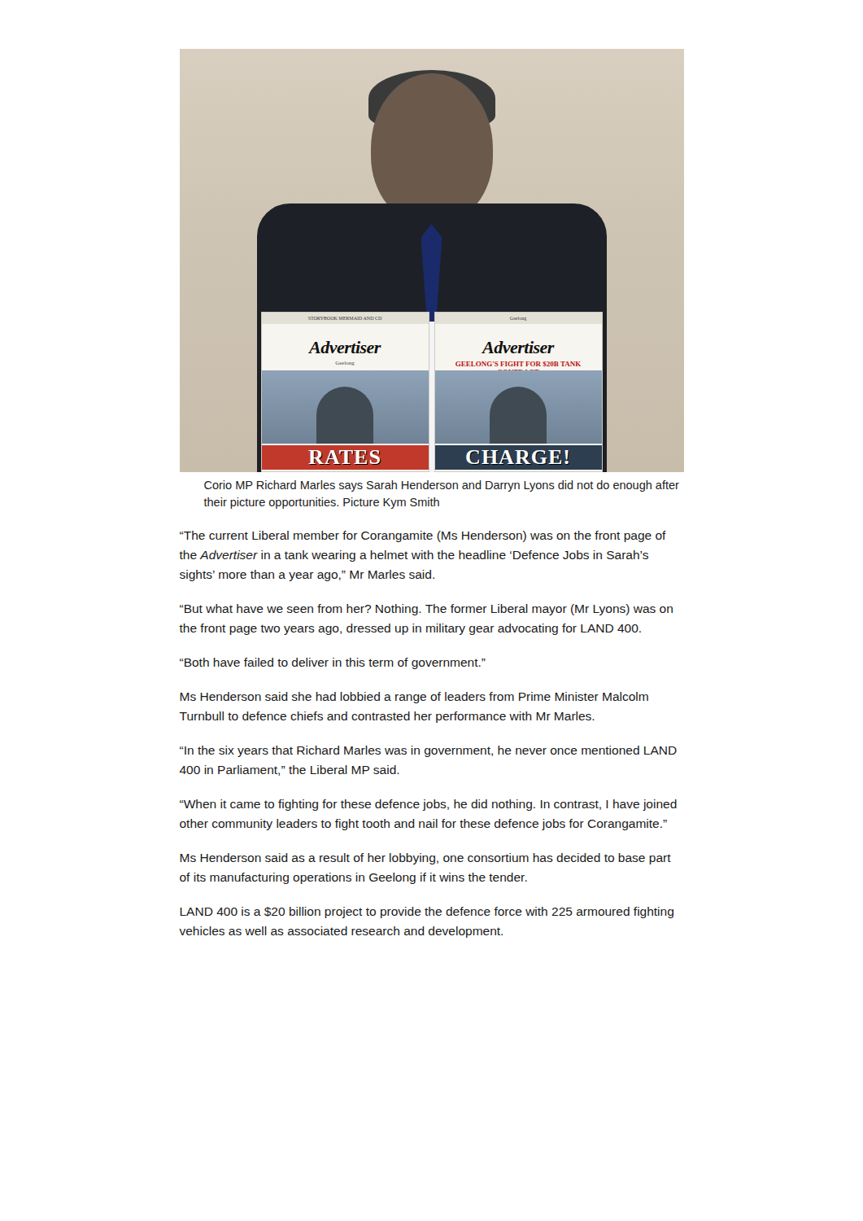STORYBOOK MERMAID AND CD
Advertiser
Geelong
RATES
Geelong
Advertiser
Geelong's fight for $20B tank contract
CHARGE!
Corio MP Richard Marles says Sarah Henderson and Darryn Lyons did not do enough after their picture opportunities. Picture Kym Smith
“The current Liberal member for Corangamite (Ms Henderson) was on the front page of the Advertiser in a tank wearing a helmet with the headline ‘Defence Jobs in Sarah’s sights’ more than a year ago,” Mr Marles said.
“But what have we seen from her? Nothing. The former Liberal mayor (Mr Lyons) was on the front page two years ago, dressed up in military gear advocating for LAND 400.
“Both have failed to deliver in this term of government.”
Ms Henderson said she had lobbied a range of leaders from Prime Minister Malcolm Turnbull to defence chiefs and contrasted her performance with Mr Marles.
“In the six years that Richard Marles was in government, he never once mentioned LAND 400 in Parliament,” the Liberal MP said.
“When it came to fighting for these defence jobs, he did nothing. In contrast, I have joined other community leaders to fight tooth and nail for these defence jobs for Corangamite.”
Ms Henderson said as a result of her lobbying, one consortium has decided to base part of its manufacturing operations in Geelong if it wins the tender.
LAND 400 is a $20 billion project to provide the defence force with 225 armoured fighting vehicles as well as associated research and development.